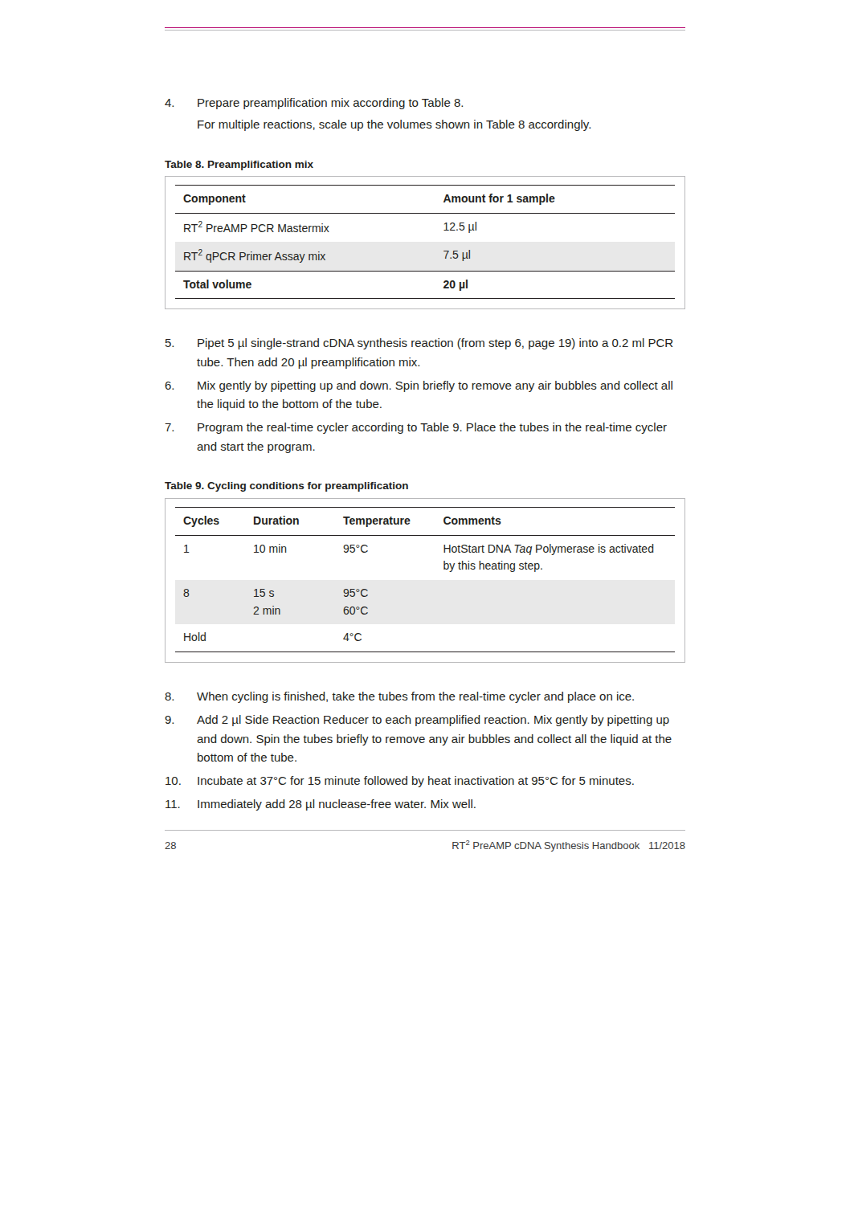4. Prepare preamplification mix according to Table 8.
For multiple reactions, scale up the volumes shown in Table 8 accordingly.
Table 8. Preamplification mix
| Component | Amount for 1 sample |
| --- | --- |
| RT 2 PreAMP PCR Mastermix | 12.5 µl |
| RT 2 qPCR Primer Assay mix | 7.5 µl |
| Total volume | 20 µl |
5. Pipet 5 µl single-strand cDNA synthesis reaction (from step 6, page 19) into a 0.2 ml PCR tube. Then add 20 µl preamplification mix.
6. Mix gently by pipetting up and down. Spin briefly to remove any air bubbles and collect all the liquid to the bottom of the tube.
7. Program the real-time cycler according to Table 9. Place the tubes in the real-time cycler and start the program.
Table 9. Cycling conditions for preamplification
| Cycles | Duration | Temperature | Comments |
| --- | --- | --- | --- |
| 1 | 10 min | 95°C | HotStart DNA Taq Polymerase is activated by this heating step. |
| 8 | 15 s 2 min | 95°C 60°C | |
| Hold | | 4°C | |
8. When cycling is finished, take the tubes from the real-time cycler and place on ice.
9. Add 2 µl Side Reaction Reducer to each preamplified reaction. Mix gently by pipetting up and down. Spin the tubes briefly to remove any air bubbles and collect all the liquid at the bottom of the tube.
10. Incubate at 37°C for 15 minute followed by heat inactivation at 95°C for 5 minutes.
11. Immediately add 28 µl nuclease-free water. Mix well.
28
RT2 PreAMP cDNA Synthesis Handbook 11/2018